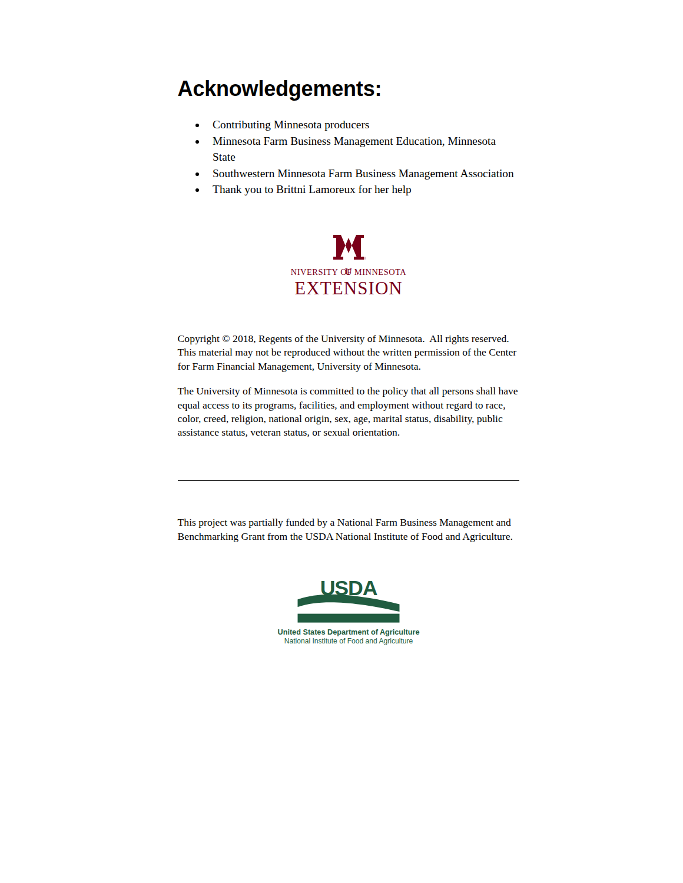Acknowledgements:
Contributing Minnesota producers
Minnesota Farm Business Management Education, Minnesota State
Southwestern Minnesota Farm Business Management Association
Thank you to Brittni Lamoreux for her help
Copyright © 2018, Regents of the University of Minnesota. All rights reserved. This material may not be reproduced without the written permission of the Center for Farm Financial Management, University of Minnesota.
The University of Minnesota is committed to the policy that all persons shall have equal access to its programs, facilities, and employment without regard to race, color, creed, religion, national origin, sex, age, marital status, disability, public assistance status, veteran status, or sexual orientation.
This project was partially funded by a National Farm Business Management and Benchmarking Grant from the USDA National Institute of Food and Agriculture.